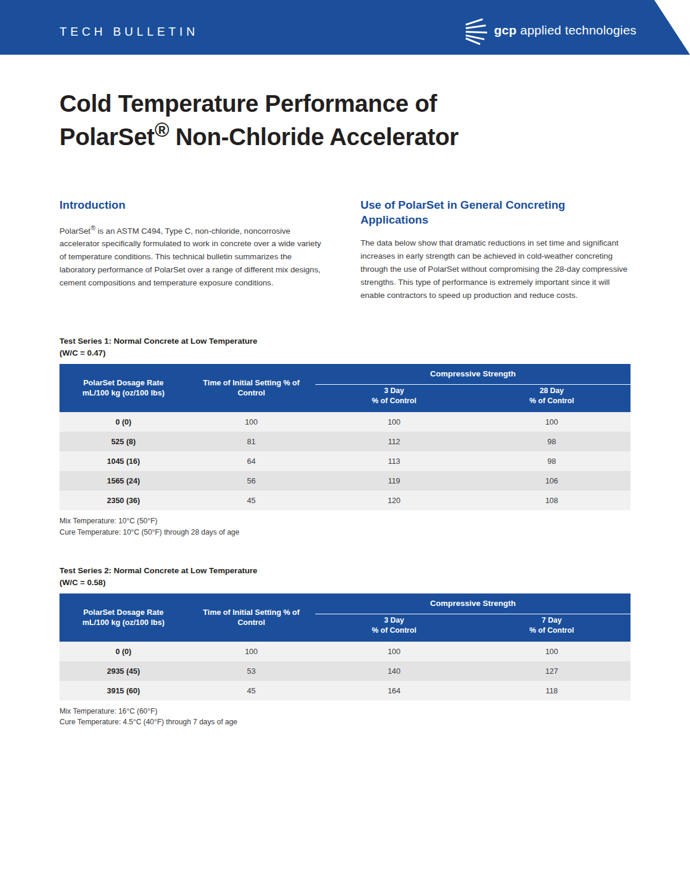TECH BULLETIN
gcp applied technologies
Cold Temperature Performance of
PolarSet® Non-Chloride Accelerator
Introduction
PolarSet® is an ASTM C494, Type C, non-chloride, noncorrosive accelerator specifically formulated to work in concrete over a wide variety of temperature conditions. This technical bulletin summarizes the laboratory performance of PolarSet over a range of different mix designs, cement compositions and temperature exposure conditions.
Use of PolarSet in General Concreting
Applications
The data below show that dramatic reductions in set time and significant increases in early strength can be achieved in cold-weather concreting through the use of PolarSet without compromising the 28-day compressive strengths. This type of performance is extremely important since it will enable contractors to speed up production and reduce costs.
Test Series 1: Normal Concrete at Low Temperature
(W/C = 0.47)
| PolarSet Dosage Rate mL/100 kg (oz/100 lbs) | Time of Initial Setting % of Control | Compressive Strength |
| --- | --- | --- |
| 3 Day % of Control | 28 Day % of Control |
| 0 (0) | 100 | 100 | 100 |
| 525 (8) | 81 | 112 | 98 |
| 1045 (16) | 64 | 113 | 98 |
| 1565 (24) | 56 | 119 | 106 |
| 2350 (36) | 45 | 120 | 108 |
Mix Temperature: 10°C (50°F)
Cure Temperature: 10°C (50°F) through 28 days of age
Test Series 2: Normal Concrete at Low Temperature
(W/C = 0.58)
| PolarSet Dosage Rate mL/100 kg (oz/100 lbs) | Time of Initial Setting % of Control | Compressive Strength |
| --- | --- | --- |
| 3 Day % of Control | 7 Day % of Control |
| 0 (0) | 100 | 100 | 100 |
| 2935 (45) | 53 | 140 | 127 |
| 3915 (60) | 45 | 164 | 118 |
Mix Temperature: 16°C (60°F)
Cure Temperature: 4.5°C (40°F) through 7 days of age